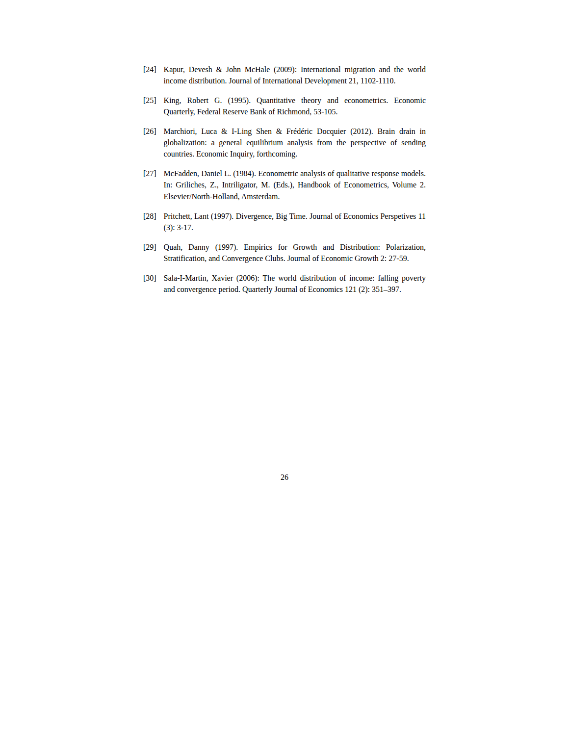[24] Kapur, Devesh & John McHale (2009): International migration and the world income distribution. Journal of International Development 21, 1102-1110.
[25] King, Robert G. (1995). Quantitative theory and econometrics. Economic Quarterly, Federal Reserve Bank of Richmond, 53-105.
[26] Marchiori, Luca & I-Ling Shen & Frédéric Docquier (2012). Brain drain in globalization: a general equilibrium analysis from the perspective of sending countries. Economic Inquiry, forthcoming.
[27] McFadden, Daniel L. (1984). Econometric analysis of qualitative response models. In: Griliches, Z., Intriligator, M. (Eds.), Handbook of Econometrics, Volume 2. Elsevier/North-Holland, Amsterdam.
[28] Pritchett, Lant (1997). Divergence, Big Time. Journal of Economics Perspetives 11 (3): 3-17.
[29] Quah, Danny (1997). Empirics for Growth and Distribution: Polarization, Stratification, and Convergence Clubs. Journal of Economic Growth 2: 27-59.
[30] Sala-I-Martin, Xavier (2006): The world distribution of income: falling poverty and convergence period. Quarterly Journal of Economics 121 (2): 351–397.
26